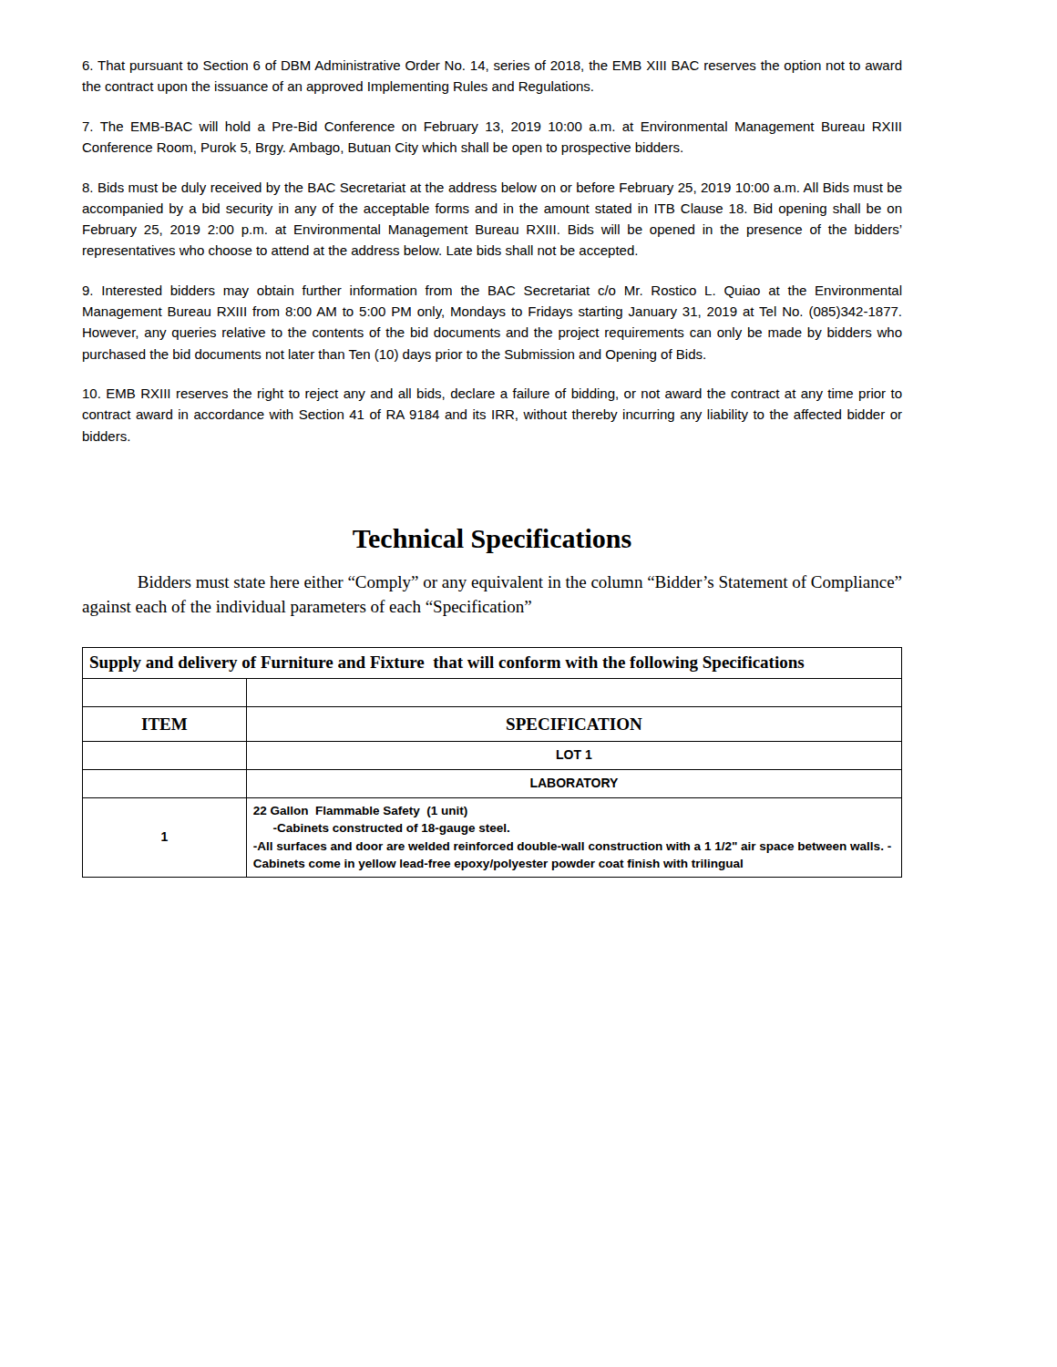6. That pursuant to Section 6 of DBM Administrative Order No. 14, series of 2018, the EMB XIII BAC reserves the option not to award the contract upon the issuance of an approved Implementing Rules and Regulations.
7. The EMB-BAC will hold a Pre-Bid Conference on February 13, 2019 10:00 a.m. at Environmental Management Bureau RXIII Conference Room, Purok 5, Brgy. Ambago, Butuan City which shall be open to prospective bidders.
8. Bids must be duly received by the BAC Secretariat at the address below on or before February 25, 2019 10:00 a.m. All Bids must be accompanied by a bid security in any of the acceptable forms and in the amount stated in ITB Clause 18. Bid opening shall be on February 25, 2019 2:00 p.m. at Environmental Management Bureau RXIII. Bids will be opened in the presence of the bidders’ representatives who choose to attend at the address below. Late bids shall not be accepted.
9. Interested bidders may obtain further information from the BAC Secretariat c/o Mr. Rostico L. Quiao at the Environmental Management Bureau RXIII from 8:00 AM to 5:00 PM only, Mondays to Fridays starting January 31, 2019 at Tel No. (085)342-1877. However, any queries relative to the contents of the bid documents and the project requirements can only be made by bidders who purchased the bid documents not later than Ten (10) days prior to the Submission and Opening of Bids.
10. EMB RXIII reserves the right to reject any and all bids, declare a failure of bidding, or not award the contract at any time prior to contract award in accordance with Section 41 of RA 9184 and its IRR, without thereby incurring any liability to the affected bidder or bidders.
Technical Specifications
Bidders must state here either “Comply” or any equivalent in the column “Bidder’s Statement of Compliance” against each of the individual parameters of each “Specification”
| Supply and delivery of Furniture and Fixture that will conform with the following Specifications |
| ITEM | SPECIFICATION |
| | LOT 1 |
| | LABORATORY |
| 1 | 22 Gallon Flammable Safety (1 unit) -Cabinets constructed of 18-gauge steel. -All surfaces and door are welded reinforced double-wall construction with a 1 1/2" air space between walls. -Cabinets come in yellow lead-free epoxy/polyester powder coat finish with trilingual |